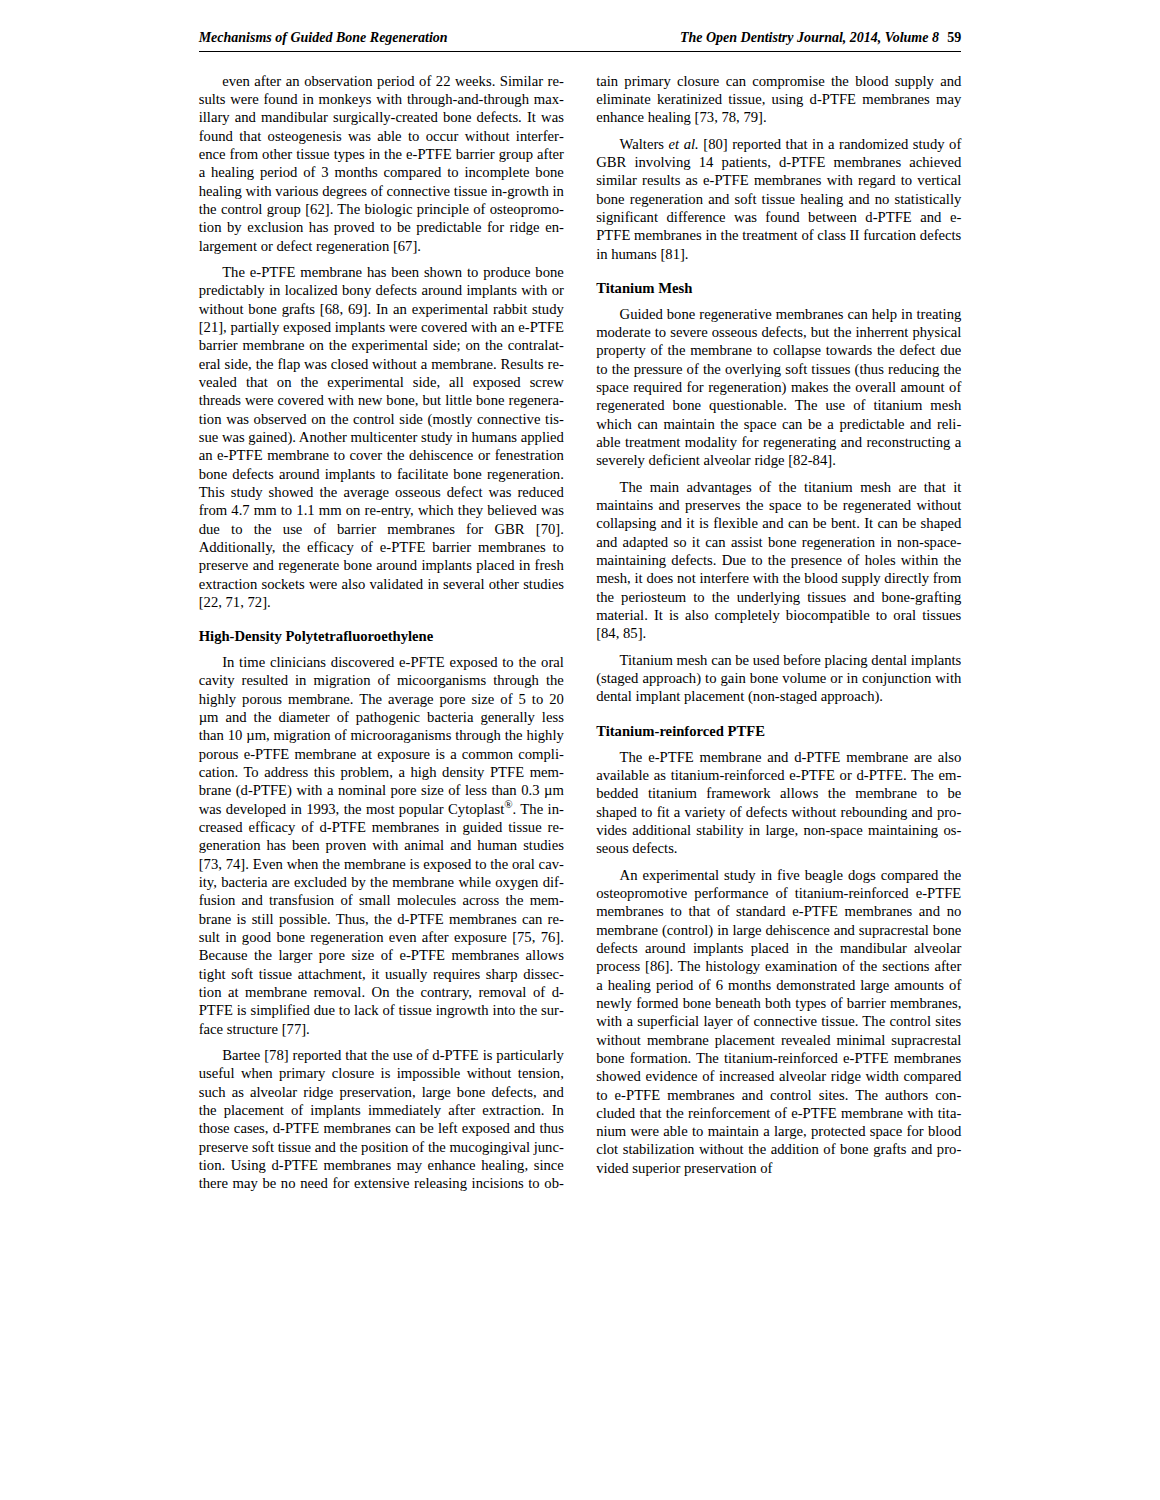Mechanisms of Guided Bone Regeneration The Open Dentistry Journal, 2014, Volume 859
even after an observation period of 22 weeks. Similar results were found in monkeys with through-and-through maxillary and mandibular surgically-created bone defects. It was found that osteogenesis was able to occur without interference from other tissue types in the e-PTFE barrier group after a healing period of 3 months compared to incomplete bone healing with various degrees of connective tissue in-growth in the control group [62]. The biologic principle of osteopromotion by exclusion has proved to be predictable for ridge enlargement or defect regeneration [67].
The e-PTFE membrane has been shown to produce bone predictably in localized bony defects around implants with or without bone grafts [68, 69]. In an experimental rabbit study [21], partially exposed implants were covered with an e-PTFE barrier membrane on the experimental side; on the contralateral side, the flap was closed without a membrane. Results revealed that on the experimental side, all exposed screw threads were covered with new bone, but little bone regeneration was observed on the control side (mostly connective tissue was gained). Another multicenter study in humans applied an e-PTFE membrane to cover the dehiscence or fenestration bone defects around implants to facilitate bone regeneration. This study showed the average osseous defect was reduced from 4.7 mm to 1.1 mm on re-entry, which they believed was due to the use of barrier membranes for GBR [70]. Additionally, the efficacy of e-PTFE barrier membranes to preserve and regenerate bone around implants placed in fresh extraction sockets were also validated in several other studies [22, 71, 72].
High-Density Polytetrafluoroethylene
In time clinicians discovered e-PFTE exposed to the oral cavity resulted in migration of micoorganisms through the highly porous membrane. The average pore size of 5 to 20 µm and the diameter of pathogenic bacteria generally less than 10 µm, migration of microoraganisms through the highly porous e-PTFE membrane at exposure is a common complication. To address this problem, a high density PTFE membrane (d-PTFE) with a nominal pore size of less than 0.3 µm was developed in 1993, the most popular Cytoplast®. The increased efficacy of d-PTFE membranes in guided tissue regeneration has been proven with animal and human studies [73, 74]. Even when the membrane is exposed to the oral cavity, bacteria are excluded by the membrane while oxygen diffusion and transfusion of small molecules across the membrane is still possible. Thus, the d-PTFE membranes can result in good bone regeneration even after exposure [75, 76]. Because the larger pore size of e-PTFE membranes allows tight soft tissue attachment, it usually requires sharp dissection at membrane removal. On the contrary, removal of d-PTFE is simplified due to lack of tissue ingrowth into the surface structure [77].
Bartee [78] reported that the use of d-PTFE is particularly useful when primary closure is impossible without tension, such as alveolar ridge preservation, large bone defects, and the placement of implants immediately after extraction. In those cases, d-PTFE membranes can be left exposed and thus preserve soft tissue and the position of the mucogingival junction. Using d-PTFE membranes may enhance healing, since there may be no need for extensive releasing incisions to obtain primary closure can compromise the blood supply and eliminate keratinized tissue, using d-PTFE membranes may enhance healing [73, 78, 79].
Walters et al. [80] reported that in a randomized study of GBR involving 14 patients, d-PTFE membranes achieved similar results as e-PTFE membranes with regard to vertical bone regeneration and soft tissue healing and no statistically significant difference was found between d-PTFE and e-PTFE membranes in the treatment of class II furcation defects in humans [81].
Titanium Mesh
Guided bone regenerative membranes can help in treating moderate to severe osseous defects, but the inherrent physical property of the membrane to collapse towards the defect due to the pressure of the overlying soft tissues (thus reducing the space required for regeneration) makes the overall amount of regenerated bone questionable. The use of titanium mesh which can maintain the space can be a predictable and reliable treatment modality for regenerating and reconstructing a severely deficient alveolar ridge [82-84].
The main advantages of the titanium mesh are that it maintains and preserves the space to be regenerated without collapsing and it is flexible and can be bent. It can be shaped and adapted so it can assist bone regeneration in non-space-maintaining defects. Due to the presence of holes within the mesh, it does not interfere with the blood supply directly from the periosteum to the underlying tissues and bone-grafting material. It is also completely biocompatible to oral tissues [84, 85].
Titanium mesh can be used before placing dental implants (staged approach) to gain bone volume or in conjunction with dental implant placement (non-staged approach).
Titanium-reinforced PTFE
The e-PTFE membrane and d-PTFE membrane are also available as titanium-reinforced e-PTFE or d-PTFE. The embedded titanium framework allows the membrane to be shaped to fit a variety of defects without rebounding and provides additional stability in large, non-space maintaining osseous defects.
An experimental study in five beagle dogs compared the osteopromotive performance of titanium-reinforced e-PTFE membranes to that of standard e-PTFE membranes and no membrane (control) in large dehiscence and supracrestal bone defects around implants placed in the mandibular alveolar process [86]. The histology examination of the sections after a healing period of 6 months demonstrated large amounts of newly formed bone beneath both types of barrier membranes, with a superficial layer of connective tissue. The control sites without membrane placement revealed minimal supracrestal bone formation. The titanium-reinforced e-PTFE membranes showed evidence of increased alveolar ridge width compared to e-PTFE membranes and control sites. The authors concluded that the reinforcement of e-PTFE membrane with titanium were able to maintain a large, protected space for blood clot stabilization without the addition of bone grafts and provided superior preservation of